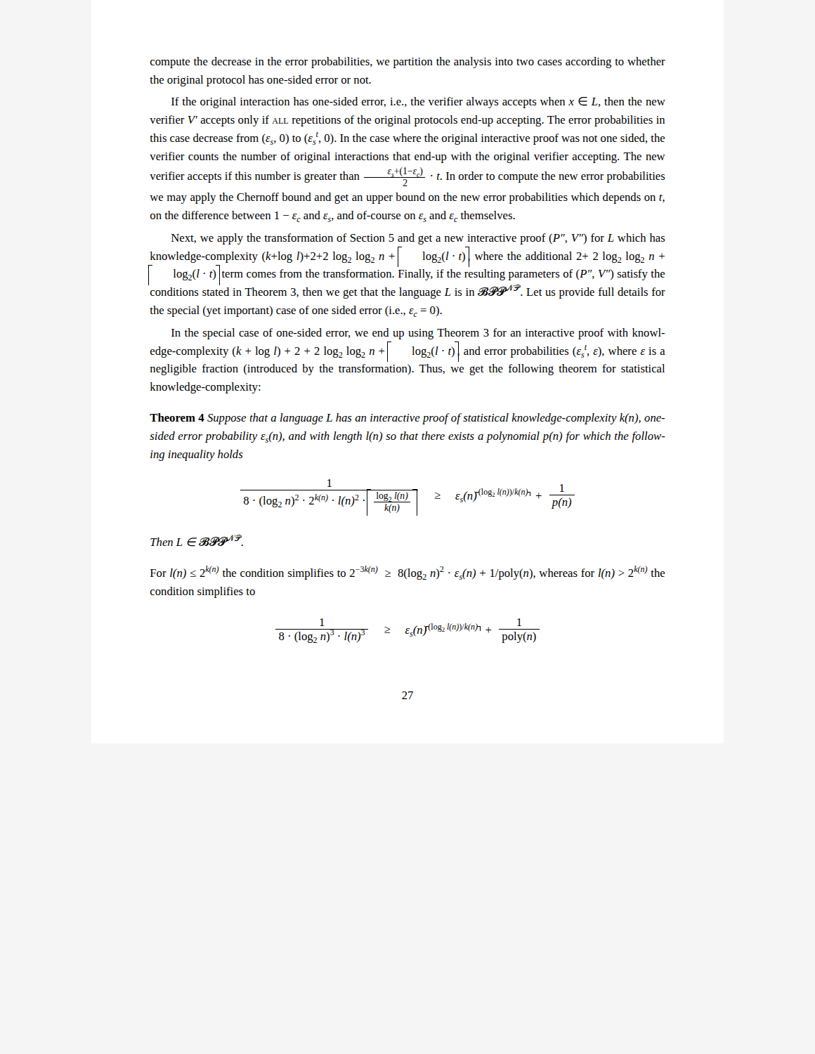compute the decrease in the error probabilities, we partition the analysis into two cases according to whether the original protocol has one-sided error or not.
If the original interaction has one-sided error, i.e., the verifier always accepts when x ∈ L, then the new verifier V′ accepts only if all repetitions of the original protocols end-up accepting. The error probabilities in this case decrease from (εs, 0) to (εst, 0). In the case where the original interactive proof was not one sided, the verifier counts the number of original interactions that end-up with the original verifier accepting. The new verifier accepts if this number is greater than εs+(1−εc) 2 · t. In order to compute the new error probabilities we may apply the Chernoff bound and get an upper bound on the new error probabilities which depends on t, on the difference between 1 − εc and εs, and of-course on εs and εc themselves.
Next, we apply the transformation of Section 5 and get a new interactive proof (P″, V″) for L which has knowledge-complexity (k+log l)+2+2 log2 log2 n + log2(l · t), where the additional 2+ 2 log2 log2 n + log2(l · t) term comes from the transformation. Finally, if the resulting parameters of (P″, V″) satisfy the conditions stated in Theorem 3, then we get that the language L is in 𝓑𝓟𝓟𝒩𝒫. Let us provide full details for the special (yet important) case of one sided error (i.e., εc = 0).
In the special case of one-sided error, we end up using Theorem 3 for an interactive proof with knowledge-complexity (k + log l) + 2 + 2 log2 log2 n + log2(l · t), and error probabilities (εst, ε), where ε is a negligible fraction (introduced by the transformation). Thus, we get the following theorem for statistical knowledge-complexity:
Theorem 4 Suppose that a language L has an interactive proof of statistical knowledge-complexity k(n), one-sided error probability εs(n), and with length l(n) so that there exists a polynomial p(n) for which the following inequality holds
| 1 8 · (log 2 n ) 2 · 2 k(n) · l(n) 2 · log 2 l(n) k(n) | ≥ | ε s (n) (log 2 l(n) )/ k(n) + 1 p(n) |
Then L ∈ 𝓑𝓟𝓟𝒩𝒫.
For l(n) ≤ 2k(n) the condition simplifies to 2−3k(n) ≥ 8(log2 n)2 · εs(n) + 1/poly(n), whereas for l(n) > 2k(n) the condition simplifies to
| 1 8 · (log 2 n ) 3 · l(n) 3 | ≥ | ε s (n) (log 2 l(n) )/ k(n) + 1 poly( n ) |
27